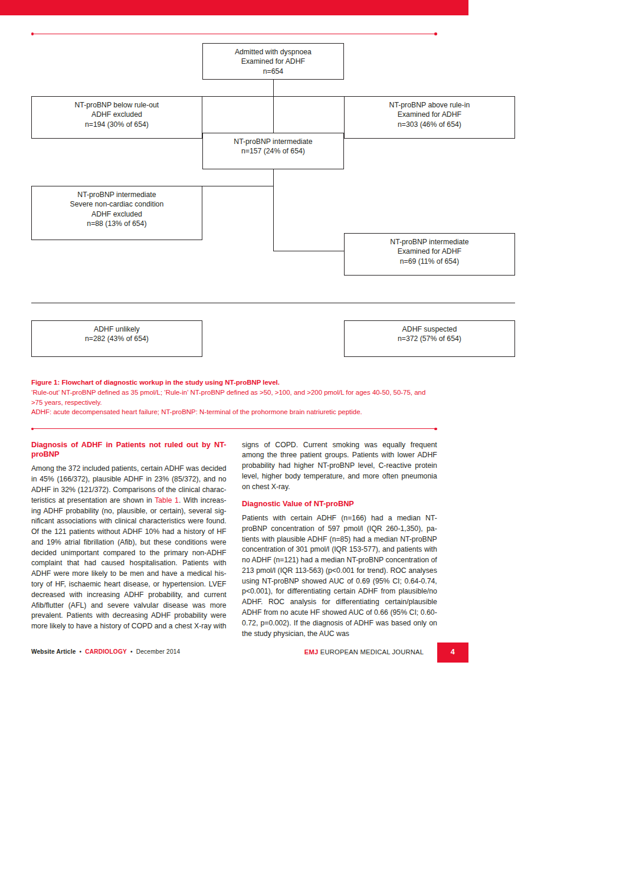Admitted with dyspnoea
Examined for ADHF
n=654
NT-proBNP below rule-out
ADHF excluded
n=194 (30% of 654)
NT-proBNP above rule-in
Examined for ADHF
n=303 (46% of 654)
NT-proBNP intermediate
n=157 (24% of 654)
NT-proBNP intermediate
Severe non-cardiac condition
ADHF excluded
n=88 (13% of 654)
NT-proBNP intermediate
Examined for ADHF
n=69 (11% of 654)
ADHF unlikely
n=282 (43% of 654)
ADHF suspected
n=372 (57% of 654)
Figure 1: Flowchart of diagnostic workup in the study using NT-proBNP level.
‘Rule-out’ NT-proBNP defined as 35 pmol/L; ‘Rule-in’ NT-proBNP defined as >50, >100, and >200 pmol/L for ages 40-50, 50-75, and >75 years, respectively.
ADHF: acute decompensated heart failure; NT-proBNP: N-terminal of the prohormone brain natriuretic peptide.
Diagnosis of ADHF in Patients not ruled out by NT-proBNP
Among the 372 included patients, certain ADHF was decided in 45% (166/372), plausible ADHF in 23% (85/372), and no ADHF in 32% (121/372). Comparisons of the clinical characteristics at presentation are shown in Table 1. With increasing ADHF probability (no, plausible, or certain), several significant associations with clinical characteristics were found. Of the 121 patients without ADHF 10% had a history of HF and 19% atrial fibrillation (Afib), but these conditions were decided unimportant compared to the primary non-ADHF complaint that had caused hospitalisation. Patients with ADHF were more likely to be men and have a medical history of HF, ischaemic heart disease, or hypertension. LVEF decreased with increasing ADHF probability, and current Afib/flutter (AFL) and severe valvular disease was more prevalent. Patients with decreasing ADHF probability were more likely to have a history of COPD and a chest X-ray with signs of COPD. Current smoking was equally frequent among the three patient groups. Patients with lower ADHF probability had higher NT-proBNP level, C-reactive protein level, higher body temperature, and more often pneumonia on chest X-ray.
Diagnostic Value of NT-proBNP
Patients with certain ADHF (n=166) had a median NT-proBNP concentration of 597 pmol/l (IQR 260-1,350), patients with plausible ADHF (n=85) had a median NT-proBNP concentration of 301 pmol/l (IQR 153-577), and patients with no ADHF (n=121) had a median NT-proBNP concentration of 213 pmol/l (IQR 113-563) (p<0.001 for trend). ROC analyses using NT-proBNP showed AUC of 0.69 (95% CI; 0.64-0.74, p<0.001), for differentiating certain ADHF from plausible/no ADHF. ROC analysis for differentiating certain/plausible ADHF from no acute HF showed AUC of 0.66 (95% CI; 0.60-0.72, p=0.002). If the diagnosis of ADHF was based only on the study physician, the AUC was
Website Article • CARDIOLOGY • December 2014
EMJ EUROPEAN MEDICAL JOURNAL
4